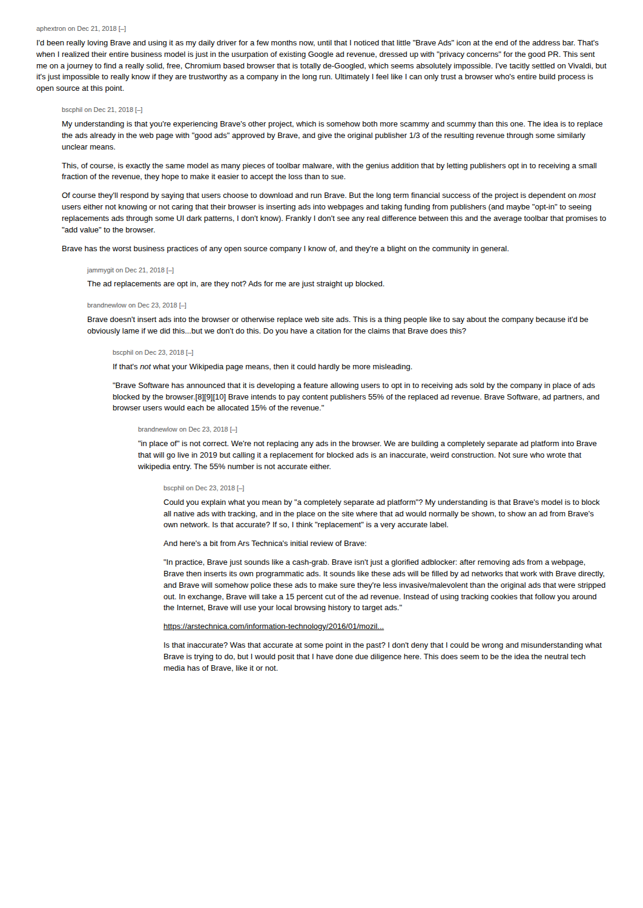aphextron on Dec 21, 2018 [–]
I'd been really loving Brave and using it as my daily driver for a few months now, until that I noticed that little "Brave Ads" icon at the end of the address bar. That's when I realized their entire business model is just in the usurpation of existing Google ad revenue, dressed up with "privacy concerns" for the good PR. This sent me on a journey to find a really solid, free, Chromium based browser that is totally de-Googled, which seems absolutely impossible. I've tacitly settled on Vivaldi, but it's just impossible to really know if they are trustworthy as a company in the long run. Ultimately I feel like I can only trust a browser who's entire build process is open source at this point.
bscphil on Dec 21, 2018 [–]
My understanding is that you're experiencing Brave's other project, which is somehow both more scammy and scummy than this one. The idea is to replace the ads already in the web page with "good ads" approved by Brave, and give the original publisher 1/3 of the resulting revenue through some similarly unclear means.
This, of course, is exactly the same model as many pieces of toolbar malware, with the genius addition that by letting publishers opt in to receiving a small fraction of the revenue, they hope to make it easier to accept the loss than to sue.
Of course they'll respond by saying that users choose to download and run Brave. But the long term financial success of the project is dependent on most users either not knowing or not caring that their browser is inserting ads into webpages and taking funding from publishers (and maybe "opt-in" to seeing replacements ads through some UI dark patterns, I don't know). Frankly I don't see any real difference between this and the average toolbar that promises to "add value" to the browser.
Brave has the worst business practices of any open source company I know of, and they're a blight on the community in general.
jammygit on Dec 21, 2018 [–]
The ad replacements are opt in, are they not? Ads for me are just straight up blocked.
brandnewlow on Dec 23, 2018 [–]
Brave doesn't insert ads into the browser or otherwise replace web site ads. This is a thing people like to say about the company because it'd be obviously lame if we did this...but we don't do this. Do you have a citation for the claims that Brave does this?
bscphil on Dec 23, 2018 [–]
If that's not what your Wikipedia page means, then it could hardly be more misleading.
"Brave Software has announced that it is developing a feature allowing users to opt in to receiving ads sold by the company in place of ads blocked by the browser.[8][9][10] Brave intends to pay content publishers 55% of the replaced ad revenue. Brave Software, ad partners, and browser users would each be allocated 15% of the revenue."
brandnewlow on Dec 23, 2018 [–]
"in place of" is not correct. We're not replacing any ads in the browser. We are building a completely separate ad platform into Brave that will go live in 2019 but calling it a replacement for blocked ads is an inaccurate, weird construction. Not sure who wrote that wikipedia entry. The 55% number is not accurate either.
bscphil on Dec 23, 2018 [–]
Could you explain what you mean by "a completely separate ad platform"? My understanding is that Brave's model is to block all native ads with tracking, and in the place on the site where that ad would normally be shown, to show an ad from Brave's own network. Is that accurate? If so, I think "replacement" is a very accurate label.
And here's a bit from Ars Technica's initial review of Brave:
"In practice, Brave just sounds like a cash-grab. Brave isn't just a glorified adblocker: after removing ads from a webpage, Brave then inserts its own programmatic ads. It sounds like these ads will be filled by ad networks that work with Brave directly, and Brave will somehow police these ads to make sure they're less invasive/malevolent than the original ads that were stripped out. In exchange, Brave will take a 15 percent cut of the ad revenue. Instead of using tracking cookies that follow you around the Internet, Brave will use your local browsing history to target ads."
https://arstechnica.com/information-technology/2016/01/mozil...
Is that inaccurate? Was that accurate at some point in the past? I don't deny that I could be wrong and misunderstanding what Brave is trying to do, but I would posit that I have done due diligence here. This does seem to be the idea the neutral tech media has of Brave, like it or not.